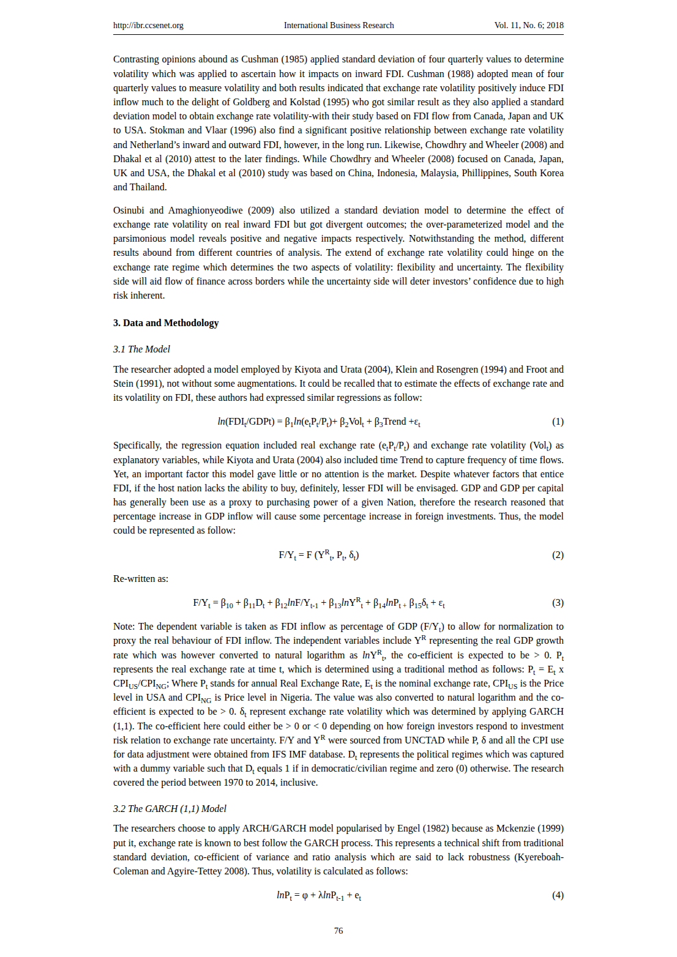http://ibr.ccsenet.org International Business Research Vol. 11, No. 6; 2018
Contrasting opinions abound as Cushman (1985) applied standard deviation of four quarterly values to determine volatility which was applied to ascertain how it impacts on inward FDI. Cushman (1988) adopted mean of four quarterly values to measure volatility and both results indicated that exchange rate volatility positively induce FDI inflow much to the delight of Goldberg and Kolstad (1995) who got similar result as they also applied a standard deviation model to obtain exchange rate volatility-with their study based on FDI flow from Canada, Japan and UK to USA. Stokman and Vlaar (1996) also find a significant positive relationship between exchange rate volatility and Netherland’s inward and outward FDI, however, in the long run. Likewise, Chowdhry and Wheeler (2008) and Dhakal et al (2010) attest to the later findings. While Chowdhry and Wheeler (2008) focused on Canada, Japan, UK and USA, the Dhakal et al (2010) study was based on China, Indonesia, Malaysia, Phillippines, South Korea and Thailand.
Osinubi and Amaghionyeodiwe (2009) also utilized a standard deviation model to determine the effect of exchange rate volatility on real inward FDI but got divergent outcomes; the over-parameterized model and the parsimonious model reveals positive and negative impacts respectively. Notwithstanding the method, different results abound from different countries of analysis. The extend of exchange rate volatility could hinge on the exchange rate regime which determines the two aspects of volatility: flexibility and uncertainty. The flexibility side will aid flow of finance across borders while the uncertainty side will deter investors’ confidence due to high risk inherent.
3. Data and Methodology
3.1 The Model
The researcher adopted a model employed by Kiyota and Urata (2004), Klein and Rosengren (1994) and Froot and Stein (1991), not without some augmentations. It could be recalled that to estimate the effects of exchange rate and its volatility on FDI, these authors had expressed similar regressions as follow:
ln(FDIt/GDPt) = β1ln(etPt/Pt)+ β2Volt + β3Trend +εt (1)
Specifically, the regression equation included real exchange rate (etPt/Pt) and exchange rate volatility (Volt) as explanatory variables, while Kiyota and Urata (2004) also included time Trend to capture frequency of time flows. Yet, an important factor this model gave little or no attention is the market. Despite whatever factors that entice FDI, if the host nation lacks the ability to buy, definitely, lesser FDI will be envisaged. GDP and GDP per capital has generally been use as a proxy to purchasing power of a given Nation, therefore the research reasoned that percentage increase in GDP inflow will cause some percentage increase in foreign investments. Thus, the model could be represented as follow:
F/Yt = F (YRt, Pt, δt) (2)
Re-written as:
F/Yt = β10 + β11Dt + β12ln F/Yt-1 + β13ln YRt + β14ln Pt + β15δt + εt (3)
Note: The dependent variable is taken as FDI inflow as percentage of GDP (F/Yt) to allow for normalization to proxy the real behaviour of FDI inflow. The independent variables include YR representing the real GDP growth rate which was however converted to natural logarithm as ln YRt, the co-efficient is expected to be > 0. Pt represents the real exchange rate at time t, which is determined using a traditional method as follows: Pt = Et x CPIUS/CPING; Where Pt stands for annual Real Exchange Rate, Et is the nominal exchange rate, CPIUS is the Price level in USA and CPING is Price level in Nigeria. The value was also converted to natural logarithm and the co-efficient is expected to be > 0. δt represent exchange rate volatility which was determined by applying GARCH (1,1). The co-efficient here could either be > 0 or < 0 depending on how foreign investors respond to investment risk relation to exchange rate uncertainty. F/Y and YR were sourced from UNCTAD while P, δ and all the CPI use for data adjustment were obtained from IFS IMF database. Dt represents the political regimes which was captured with a dummy variable such that Dt equals 1 if in democratic/civilian regime and zero (0) otherwise. The research covered the period between 1970 to 2014, inclusive.
3.2 The GARCH (1,1) Model
The researchers choose to apply ARCH/GARCH model popularised by Engel (1982) because as Mckenzie (1999) put it, exchange rate is known to best follow the GARCH process. This represents a technical shift from traditional standard deviation, co-efficient of variance and ratio analysis which are said to lack robustness (Kyereboah-Coleman and Agyire-Tettey 2008). Thus, volatility is calculated as follows:
ln Pt = φ + λln Pt-1 + et (4)
76